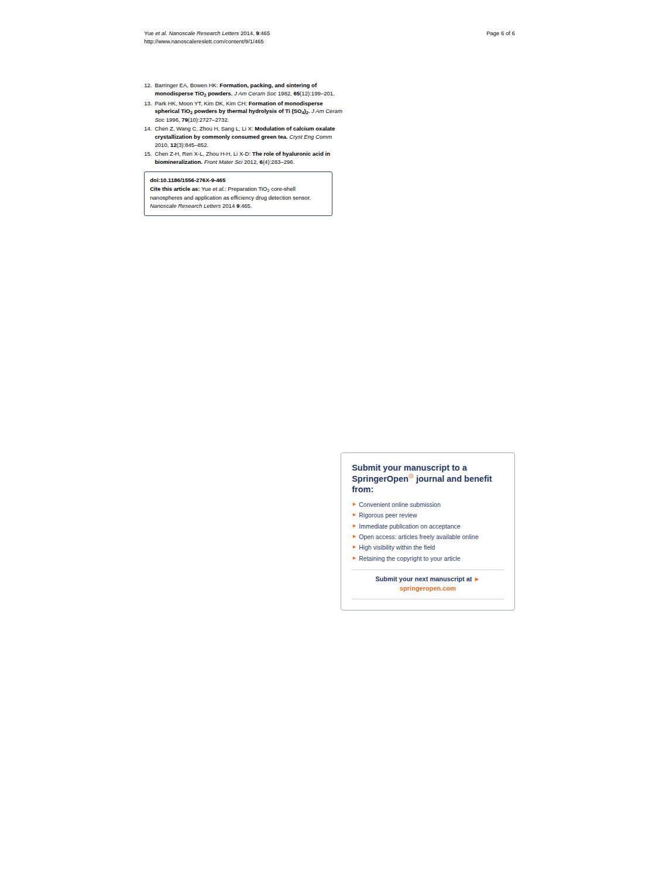Yue et al. Nanoscale Research Letters 2014, 9:465 http://www.nanoscalereslett.com/content/9/1/465
Page 6 of 6
12. Barringer EA, Bowen HK: Formation, packing, and sintering of monodisperse TiO2 powders. J Am Ceram Soc 1982, 65(12):199–201.
13. Park HK, Moon YT, Kim DK, Kim CH: Formation of monodisperse spherical TiO2 powders by thermal hydrolysis of Ti (SO4)2. J Am Ceram Soc 1996, 79(10):2727–2732.
14. Chen Z, Wang C, Zhou H, Sang L, Li X: Modulation of calcium oxalate crystallization by commonly consumed green tea. Cryst Eng Comm 2010, 12(3):845–852.
15. Chen Z-H, Ren X-L, Zhou H-H, Li X-D: The role of hyaluronic acid in biomineralization. Front Mater Sci 2012, 6(4):283–296.
doi:10.1186/1556-276X-9-465
Cite this article as: Yue et al.: Preparation TiO2 core-shell nanospheres and application as efficiency drug detection sensor. Nanoscale Research Letters 2014 9:465.
Submit your manuscript to a SpringerOpen☉ journal and benefit from:
Convenient online submission
Rigorous peer review
Immediate publication on acceptance
Open access: articles freely available online
High visibility within the field
Retaining the copyright to your article
Submit your next manuscript at ► springeropen.com